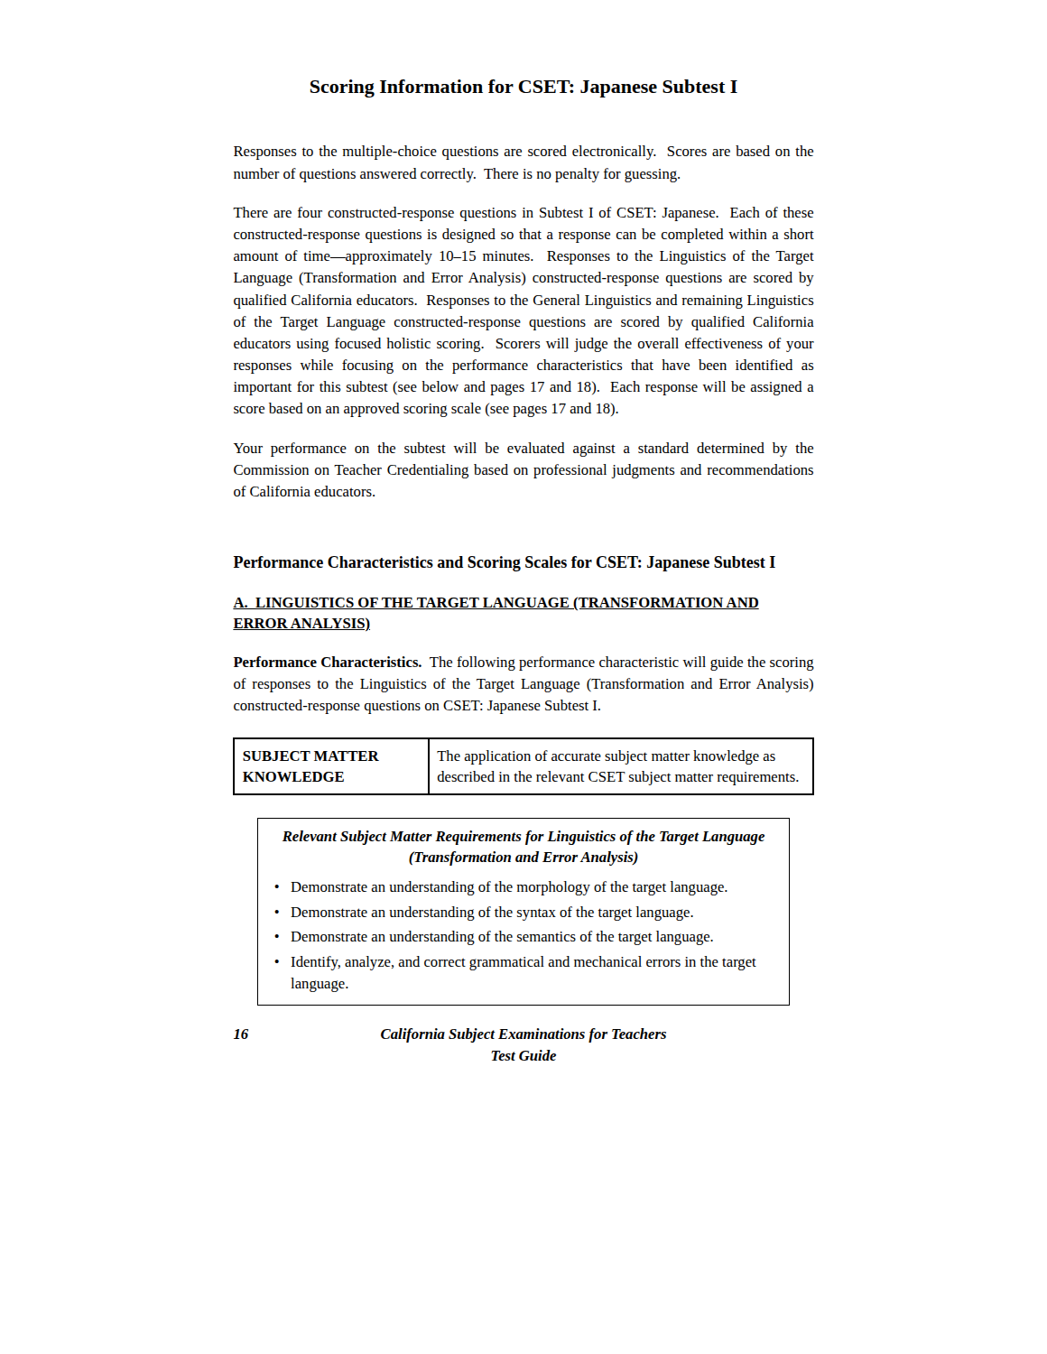Scoring Information for CSET: Japanese Subtest I
Responses to the multiple-choice questions are scored electronically. Scores are based on the number of questions answered correctly. There is no penalty for guessing.
There are four constructed-response questions in Subtest I of CSET: Japanese. Each of these constructed-response questions is designed so that a response can be completed within a short amount of time—approximately 10–15 minutes. Responses to the Linguistics of the Target Language (Transformation and Error Analysis) constructed-response questions are scored by qualified California educators. Responses to the General Linguistics and remaining Linguistics of the Target Language constructed-response questions are scored by qualified California educators using focused holistic scoring. Scorers will judge the overall effectiveness of your responses while focusing on the performance characteristics that have been identified as important for this subtest (see below and pages 17 and 18). Each response will be assigned a score based on an approved scoring scale (see pages 17 and 18).
Your performance on the subtest will be evaluated against a standard determined by the Commission on Teacher Credentialing based on professional judgments and recommendations of California educators.
Performance Characteristics and Scoring Scales for CSET: Japanese Subtest I
A. LINGUISTICS OF THE TARGET LANGUAGE (TRANSFORMATION AND ERROR ANALYSIS)
Performance Characteristics. The following performance characteristic will guide the scoring of responses to the Linguistics of the Target Language (Transformation and Error Analysis) constructed-response questions on CSET: Japanese Subtest I.
| SUBJECT MATTER KNOWLEDGE | The application of accurate subject matter knowledge as described in the relevant CSET subject matter requirements. |
Relevant Subject Matter Requirements for Linguistics of the Target Language
(Transformation and Error Analysis)
Demonstrate an understanding of the morphology of the target language.
Demonstrate an understanding of the syntax of the target language.
Demonstrate an understanding of the semantics of the target language.
Identify, analyze, and correct grammatical and mechanical errors in the target language.
16
California Subject Examinations for Teachers Test Guide